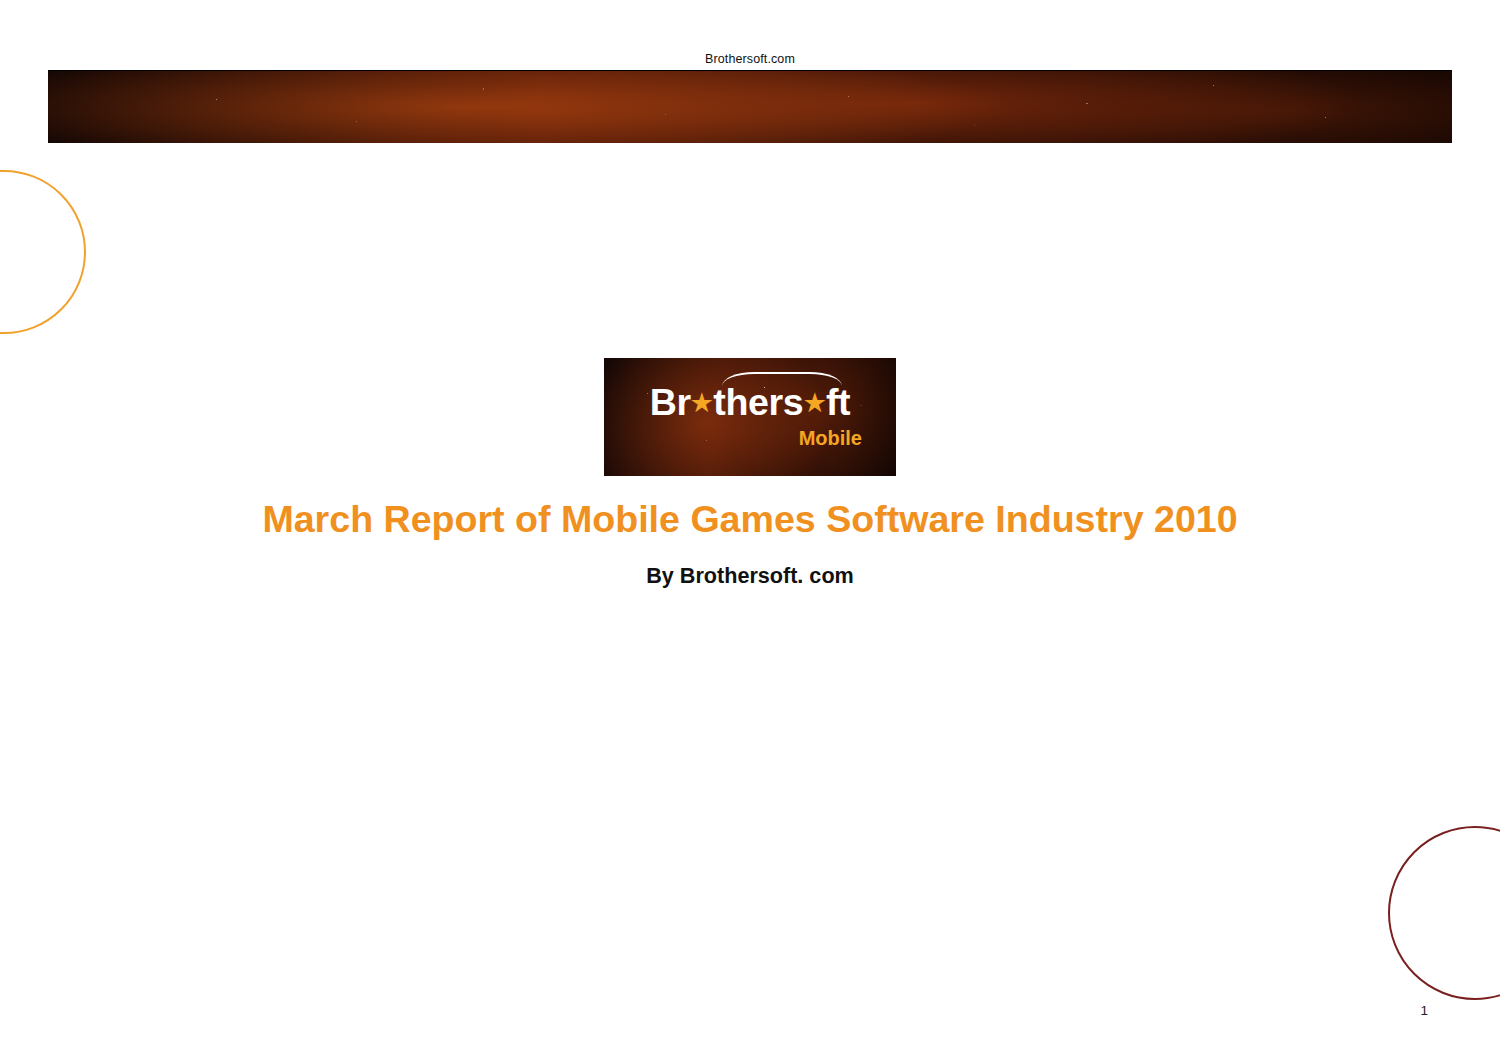Brothersoft.com
Br★thers★ft
Mobile
March Report of Mobile Games Software Industry 2010
By Brothersoft. com
1